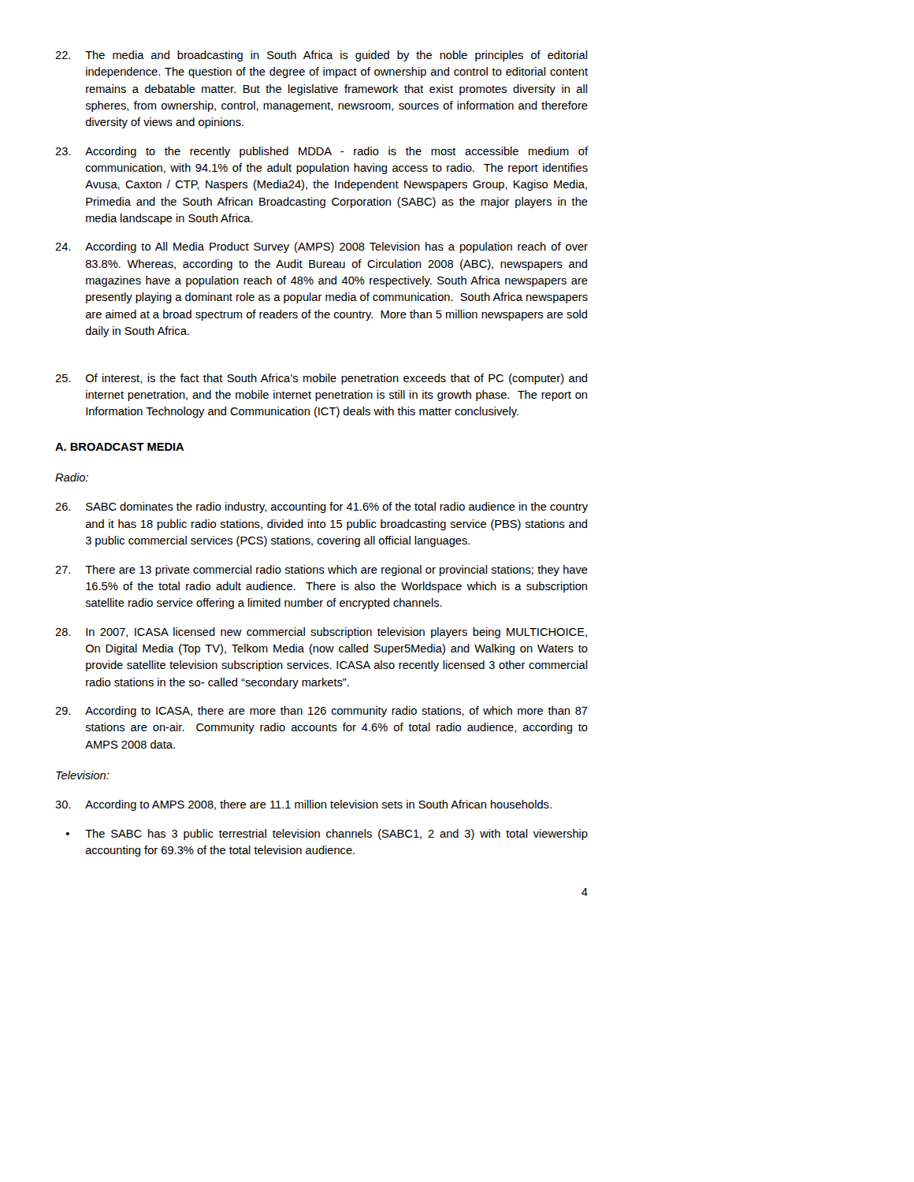22. The media and broadcasting in South Africa is guided by the noble principles of editorial independence. The question of the degree of impact of ownership and control to editorial content remains a debatable matter. But the legislative framework that exist promotes diversity in all spheres, from ownership, control, management, newsroom, sources of information and therefore diversity of views and opinions.
23. According to the recently published MDDA - radio is the most accessible medium of communication, with 94.1% of the adult population having access to radio. The report identifies Avusa, Caxton / CTP, Naspers (Media24), the Independent Newspapers Group, Kagiso Media, Primedia and the South African Broadcasting Corporation (SABC) as the major players in the media landscape in South Africa.
24. According to All Media Product Survey (AMPS) 2008 Television has a population reach of over 83.8%. Whereas, according to the Audit Bureau of Circulation 2008 (ABC), newspapers and magazines have a population reach of 48% and 40% respectively. South Africa newspapers are presently playing a dominant role as a popular media of communication. South Africa newspapers are aimed at a broad spectrum of readers of the country. More than 5 million newspapers are sold daily in South Africa.
25. Of interest, is the fact that South Africa’s mobile penetration exceeds that of PC (computer) and internet penetration, and the mobile internet penetration is still in its growth phase. The report on Information Technology and Communication (ICT) deals with this matter conclusively.
A. BROADCAST MEDIA
Radio:
26. SABC dominates the radio industry, accounting for 41.6% of the total radio audience in the country and it has 18 public radio stations, divided into 15 public broadcasting service (PBS) stations and 3 public commercial services (PCS) stations, covering all official languages.
27. There are 13 private commercial radio stations which are regional or provincial stations; they have 16.5% of the total radio adult audience. There is also the Worldspace which is a subscription satellite radio service offering a limited number of encrypted channels.
28. In 2007, ICASA licensed new commercial subscription television players being MULTICHOICE, On Digital Media (Top TV), Telkom Media (now called Super5Media) and Walking on Waters to provide satellite television subscription services. ICASA also recently licensed 3 other commercial radio stations in the so- called “secondary markets”.
29. According to ICASA, there are more than 126 community radio stations, of which more than 87 stations are on-air. Community radio accounts for 4.6% of total radio audience, according to AMPS 2008 data.
Television:
30. According to AMPS 2008, there are 11.1 million television sets in South African households.
The SABC has 3 public terrestrial television channels (SABC1, 2 and 3) with total viewership accounting for 69.3% of the total television audience.
4